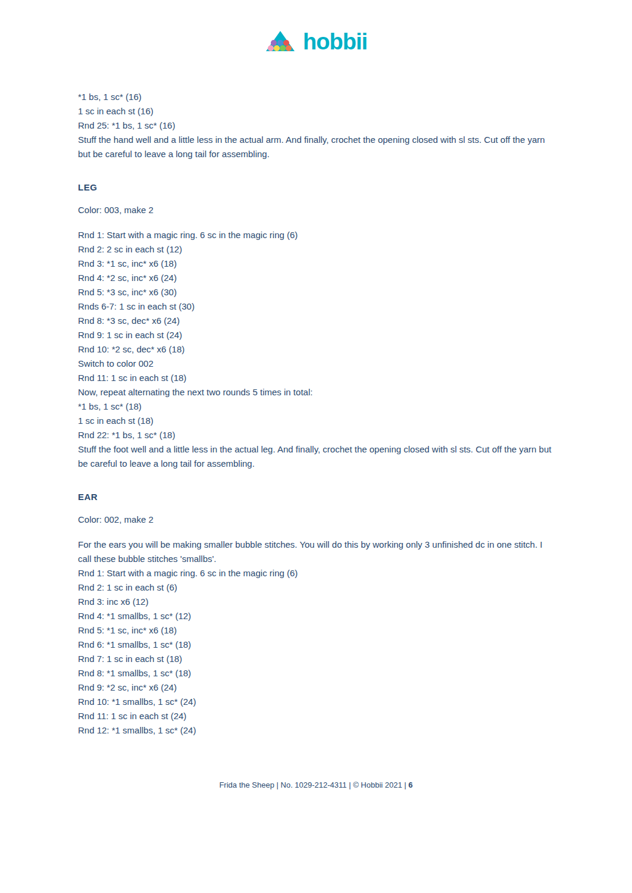hobbii
*1 bs, 1 sc* (16)
1 sc in each st (16)
Rnd 25: *1 bs, 1 sc* (16)
Stuff the hand well and a little less in the actual arm. And finally, crochet the opening closed with sl sts. Cut off the yarn but be careful to leave a long tail for assembling.
LEG
Color: 003, make 2
Rnd 1: Start with a magic ring. 6 sc in the magic ring (6)
Rnd 2: 2 sc in each st (12)
Rnd 3: *1 sc, inc* x6 (18)
Rnd 4: *2 sc, inc* x6 (24)
Rnd 5: *3 sc, inc* x6 (30)
Rnds 6-7: 1 sc in each st (30)
Rnd 8: *3 sc, dec* x6 (24)
Rnd 9: 1 sc in each st (24)
Rnd 10: *2 sc, dec* x6 (18)
Switch to color 002
Rnd 11: 1 sc in each st (18)
Now, repeat alternating the next two rounds 5 times in total:
*1 bs, 1 sc* (18)
1 sc in each st (18)
Rnd 22: *1 bs, 1 sc* (18)
Stuff the foot well and a little less in the actual leg. And finally, crochet the opening closed with sl sts. Cut off the yarn but be careful to leave a long tail for assembling.
EAR
Color: 002, make 2
For the ears you will be making smaller bubble stitches. You will do this by working only 3 unfinished dc in one stitch. I call these bubble stitches 'smallbs'.
Rnd 1: Start with a magic ring. 6 sc in the magic ring (6)
Rnd 2: 1 sc in each st (6)
Rnd 3: inc x6 (12)
Rnd 4: *1 smallbs, 1 sc* (12)
Rnd 5: *1 sc, inc* x6 (18)
Rnd 6: *1 smallbs, 1 sc* (18)
Rnd 7: 1 sc in each st (18)
Rnd 8: *1 smallbs, 1 sc* (18)
Rnd 9: *2 sc, inc* x6 (24)
Rnd 10: *1 smallbs, 1 sc* (24)
Rnd 11: 1 sc in each st (24)
Rnd 12: *1 smallbs, 1 sc* (24)
Frida the Sheep | No. 1029-212-4311 | © Hobbii 2021 | 6